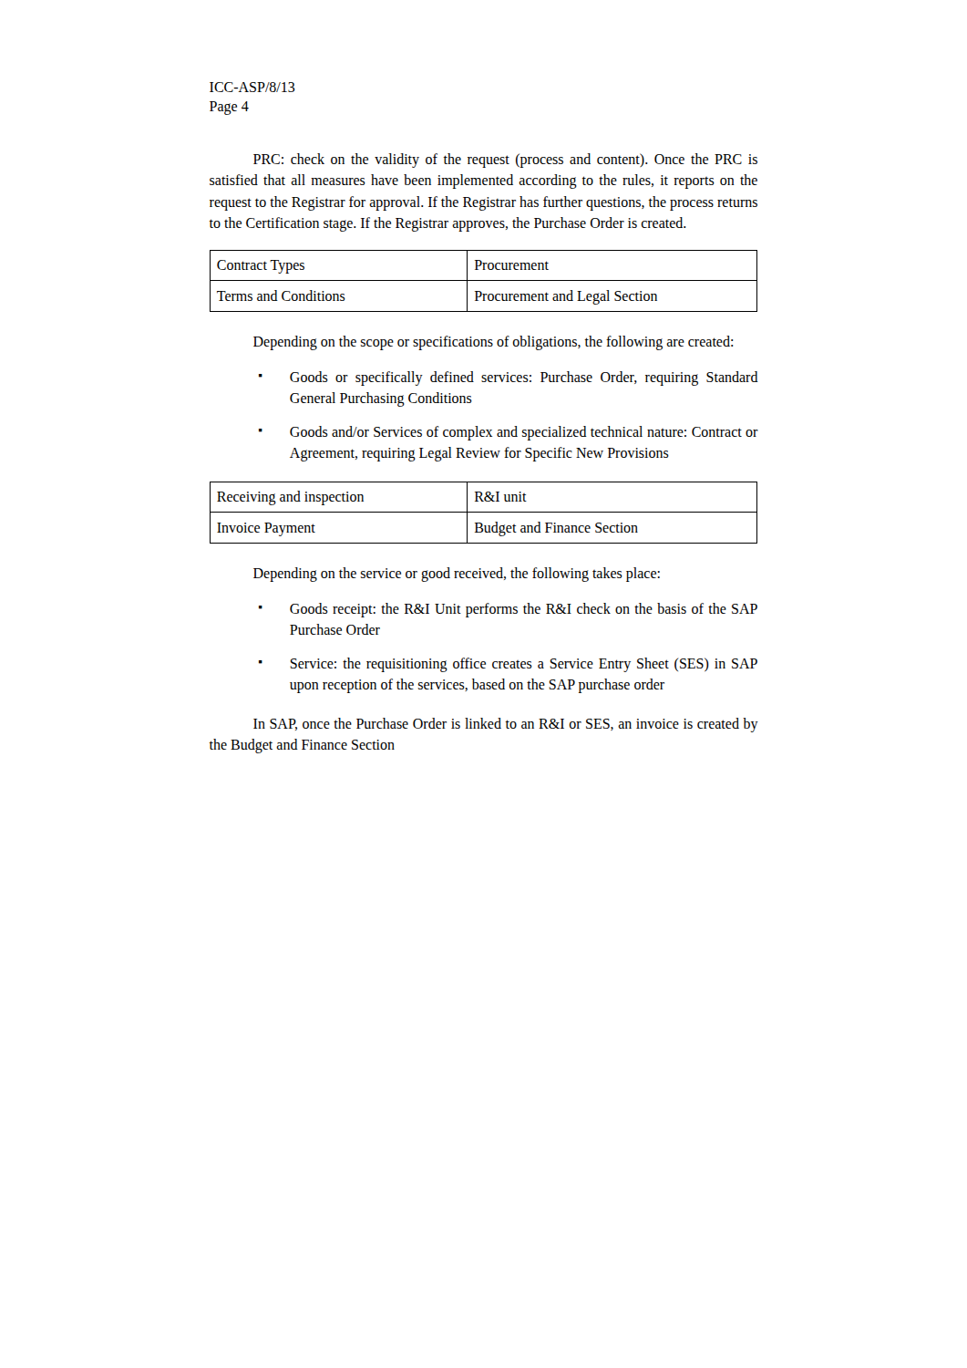ICC-ASP/8/13
Page 4
PRC: check on the validity of the request (process and content). Once the PRC is satisfied that all measures have been implemented according to the rules, it reports on the request to the Registrar for approval. If the Registrar has further questions, the process returns to the Certification stage. If the Registrar approves, the Purchase Order is created.
| Contract Types | Procurement |
| Terms and Conditions | Procurement and Legal Section |
Depending on the scope or specifications of obligations, the following are created:
Goods or specifically defined services: Purchase Order, requiring Standard General Purchasing Conditions
Goods and/or Services of complex and specialized technical nature: Contract or Agreement, requiring Legal Review for Specific New Provisions
| Receiving and inspection | R&I unit |
| Invoice Payment | Budget and Finance Section |
Depending on the service or good received, the following takes place:
Goods receipt: the R&I Unit performs the R&I check on the basis of the SAP Purchase Order
Service: the requisitioning office creates a Service Entry Sheet (SES) in SAP upon reception of the services, based on the SAP purchase order
In SAP, once the Purchase Order is linked to an R&I or SES, an invoice is created by the Budget and Finance Section